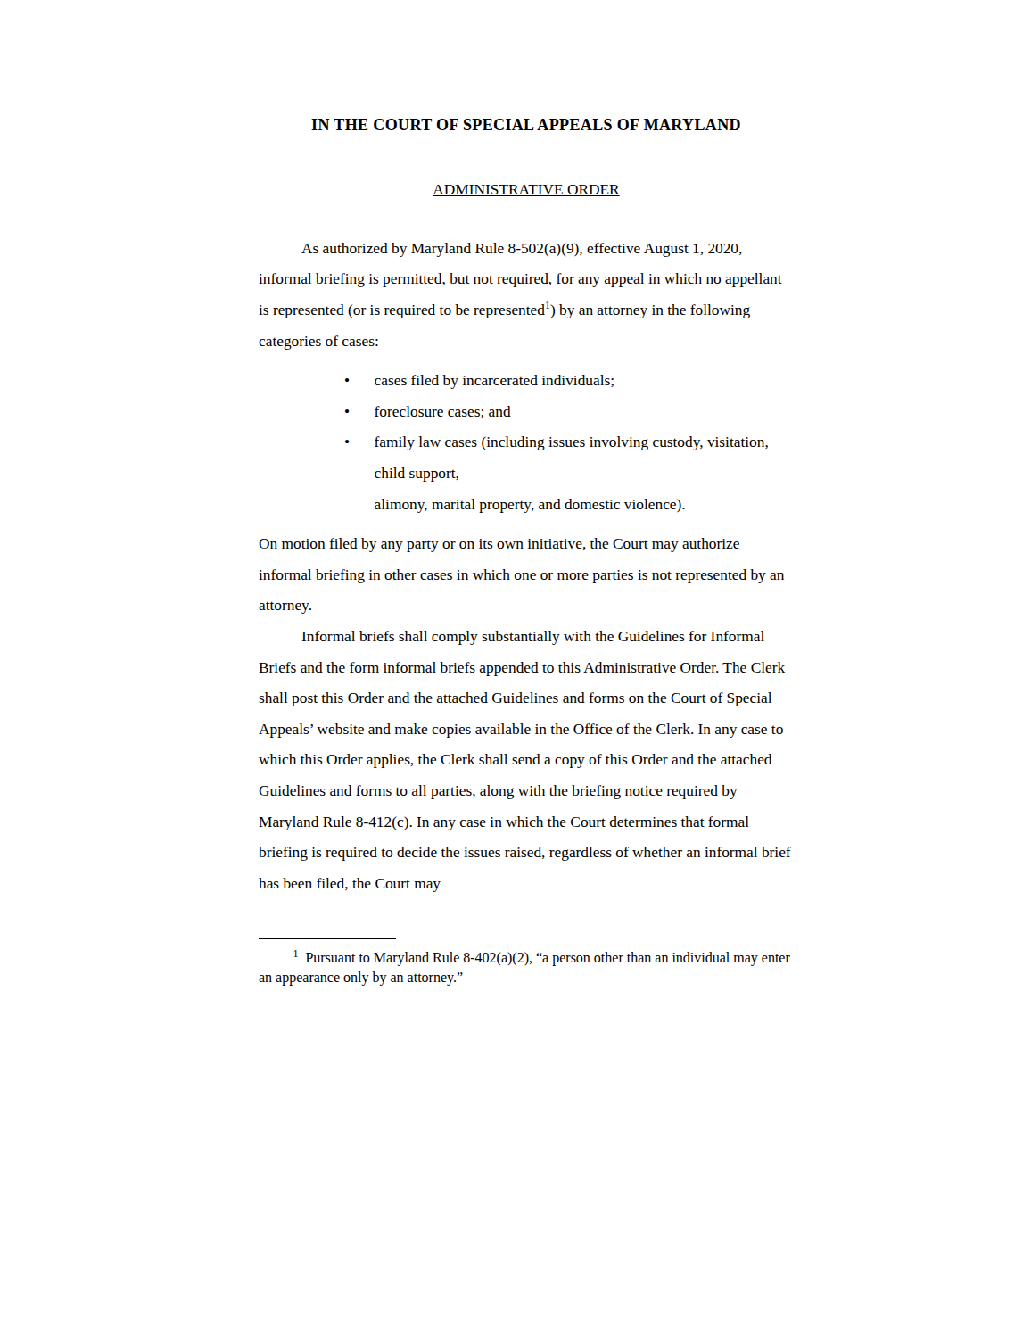IN THE COURT OF SPECIAL APPEALS OF MARYLAND
ADMINISTRATIVE ORDER
As authorized by Maryland Rule 8-502(a)(9), effective August 1, 2020, informal briefing is permitted, but not required, for any appeal in which no appellant is represented (or is required to be represented1) by an attorney in the following categories of cases:
cases filed by incarcerated individuals;
foreclosure cases; and
family law cases (including issues involving custody, visitation, child support, alimony, marital property, and domestic violence).
On motion filed by any party or on its own initiative, the Court may authorize informal briefing in other cases in which one or more parties is not represented by an attorney.
Informal briefs shall comply substantially with the Guidelines for Informal Briefs and the form informal briefs appended to this Administrative Order. The Clerk shall post this Order and the attached Guidelines and forms on the Court of Special Appeals’ website and make copies available in the Office of the Clerk. In any case to which this Order applies, the Clerk shall send a copy of this Order and the attached Guidelines and forms to all parties, along with the briefing notice required by Maryland Rule 8-412(c). In any case in which the Court determines that formal briefing is required to decide the issues raised, regardless of whether an informal brief has been filed, the Court may
1 Pursuant to Maryland Rule 8-402(a)(2), “a person other than an individual may enter an appearance only by an attorney.”